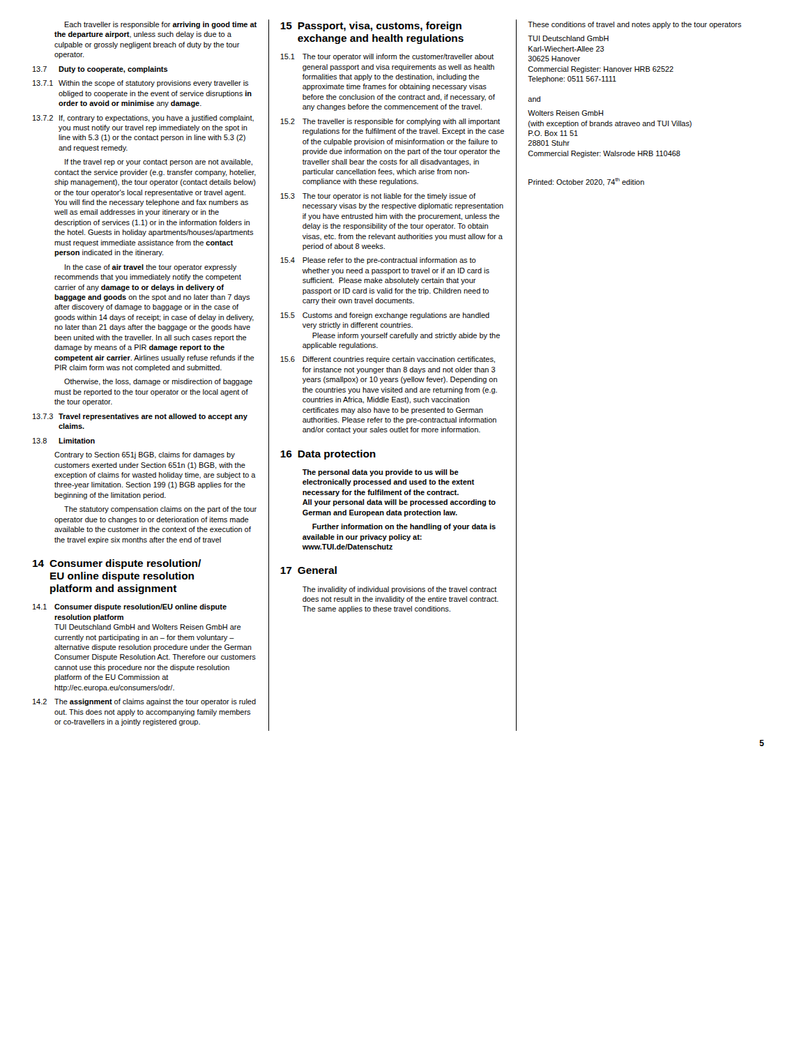Each traveller is responsible for arriving in good time at the departure airport, unless such delay is due to a culpable or grossly negligent breach of duty by the tour operator.
13.7
Duty to cooperate, complaints
13.7.1
Within the scope of statutory provisions every traveller is obliged to cooperate in the event of service disruptions in order to avoid or minimise any damage.
13.7.2
If, contrary to expectations, you have a justified complaint, you must notify our travel rep immediately on the spot in line with 5.3 (1) or the contact person in line with 5.3 (2) and request remedy.
If the travel rep or your contact person are not available, contact the service provider (e.g. transfer company, hotelier, ship management), the tour operator (contact details below) or the tour operator's local representative or travel agent. You will find the necessary telephone and fax numbers as well as email addresses in your itinerary or in the description of services (1.1) or in the information folders in the hotel. Guests in holiday apartments/houses/apartments must request immediate assistance from the contact person indicated in the itinerary.
In the case of air travel the tour operator expressly recommends that you immediately notify the competent carrier of any damage to or delays in delivery of baggage and goods on the spot and no later than 7 days after discovery of damage to baggage or in the case of goods within 14 days of receipt; in case of delay in delivery, no later than 21 days after the baggage or the goods have been united with the traveller. In all such cases report the damage by means of a PIR damage report to the competent air carrier. Airlines usually refuse refunds if the PIR claim form was not completed and submitted.
Otherwise, the loss, damage or misdirection of baggage must be reported to the tour operator or the local agent of the tour operator.
13.7.3
Travel representatives are not allowed to accept any claims.
13.8
Limitation
Contrary to Section 651j BGB, claims for damages by customers exerted under Section 651n (1) BGB, with the exception of claims for wasted holiday time, are subject to a three-year limitation. Section 199 (1) BGB applies for the beginning of the limitation period.
The statutory compensation claims on the part of the tour operator due to changes to or deterioration of items made available to the customer in the context of the execution of the travel expire six months after the end of travel
14 Consumer dispute resolution/
EU online dispute resolution
platform and assignment
14.1
Consumer dispute resolution/EU online dispute resolution platform
TUI Deutschland GmbH and Wolters Reisen GmbH are currently not participating in an – for them voluntary – alternative dispute resolution procedure under the German Consumer Dispute Resolution Act. Therefore our customers cannot use this procedure nor the dispute resolution platform of the EU Commission at http://ec.europa.eu/consumers/odr/.
14.2
The assignment of claims against the tour operator is ruled out. This does not apply to accompanying family members or co-travellers in a jointly registered group.
15 Passport, visa, customs, foreign exchange and health regulations
15.1
The tour operator will inform the customer/traveller about general passport and visa requirements as well as health formalities that apply to the destination, including the approximate time frames for obtaining necessary visas before the conclusion of the contract and, if necessary, of any changes before the commencement of the travel.
15.2
The traveller is responsible for complying with all important regulations for the fulfilment of the travel. Except in the case of the culpable provision of misinformation or the failure to provide due information on the part of the tour operator the traveller shall bear the costs for all disadvantages, in particular cancellation fees, which arise from non-compliance with these regulations.
15.3
The tour operator is not liable for the timely issue of necessary visas by the respective diplomatic representation if you have entrusted him with the procurement, unless the delay is the responsibility of the tour operator. To obtain visas, etc. from the relevant authorities you must allow for a period of about 8 weeks.
15.4
Please refer to the pre-contractual information as to whether you need a passport to travel or if an ID card is sufficient. Please make absolutely certain that your passport or ID card is valid for the trip. Children need to carry their own travel documents.
15.5
Customs and foreign exchange regulations are handled very strictly in different countries.
Please inform yourself carefully and strictly abide by the applicable regulations.
15.6
Different countries require certain vaccination certificates, for instance not younger than 8 days and not older than 3 years (smallpox) or 10 years (yellow fever). Depending on the countries you have visited and are returning from (e.g. countries in Africa, Middle East), such vaccination certificates may also have to be presented to German authorities. Please refer to the pre-contractual information and/or contact your sales outlet for more information.
16 Data protection
The personal data you provide to us will be electronically processed and used to the extent necessary for the fulfilment of the contract.
All your personal data will be processed according to German and European data protection law.
Further information on the handling of your data is available in our privacy policy at: www.TUI.de/Datenschutz
17 General
The invalidity of individual provisions of the travel contract does not result in the invalidity of the entire travel contract. The same applies to these travel conditions.
These conditions of travel and notes apply to the tour operators
TUI Deutschland GmbH
Karl-Wiechert-Allee 23
30625 Hanover
Commercial Register: Hanover HRB 62522
Telephone: 0511 567-1111
and
Wolters Reisen GmbH
(with exception of brands atraveo and TUI Villas)
P.O. Box 11 51
28801 Stuhr
Commercial Register: Walsrode HRB 110468
Printed: October 2020, 74th edition
5